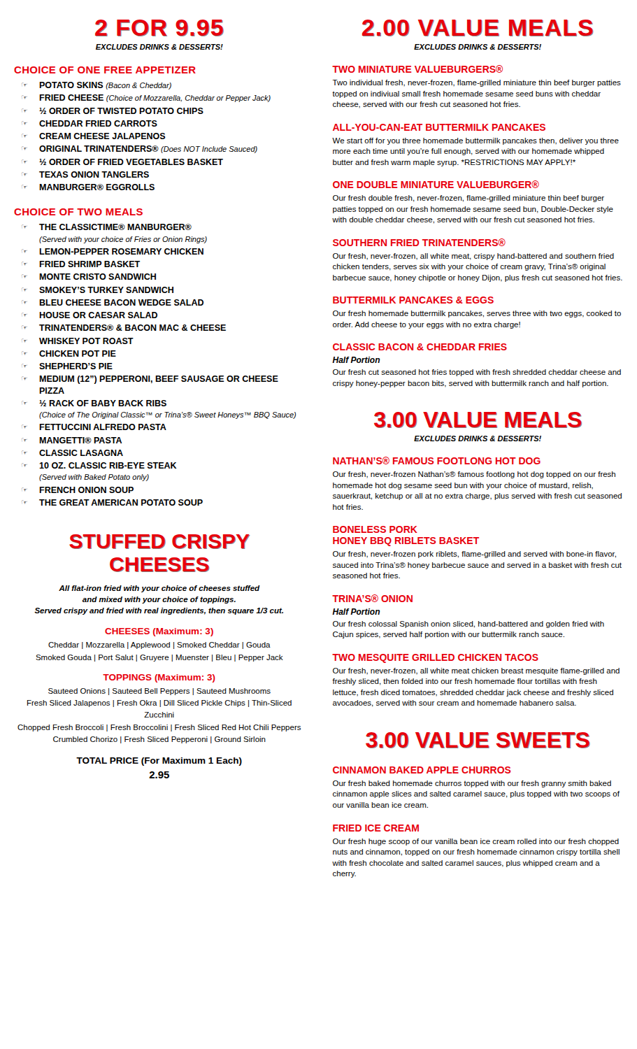2 FOR 9.95
EXCLUDES DRINKS & DESSERTS!
CHOICE OF ONE FREE APPETIZER
POTATO SKINS (Bacon & Cheddar)
FRIED CHEESE (Choice of Mozzarella, Cheddar or Pepper Jack)
½ ORDER OF TWISTED POTATO CHIPS
CHEDDAR FRIED CARROTS
CREAM CHEESE JALAPENOS
ORIGINAL TRINATENDERS® (Does NOT Include Sauced)
½ ORDER OF FRIED VEGETABLES BASKET
TEXAS ONION TANGLERS
MANBURGER® EGGROLLS
CHOICE OF TWO MEALS
THE CLASSICTIME® MANBURGER®
(Served with your choice of Fries or Onion Rings)
LEMON-PEPPER ROSEMARY CHICKEN
FRIED SHRIMP BASKET
MONTE CRISTO SANDWICH
SMOKEY’S TURKEY SANDWICH
BLEU CHEESE BACON WEDGE SALAD
HOUSE OR CAESAR SALAD
TRINATENDERS® & BACON MAC & CHEESE
WHISKEY POT ROAST
CHICKEN POT PIE
SHEPHERD’S PIE
MEDIUM (12”) PEPPERONI, BEEF SAUSAGE OR CHEESE PIZZA
½ RACK OF BABY BACK RIBS
(Choice of The Original Classic™ or Trina’s® Sweet Honeys™ BBQ Sauce)
FETTUCCINI ALFREDO PASTA
MANGETTI® PASTA
CLASSIC LASAGNA
10 OZ. CLASSIC RIB-EYE STEAK
(Served with Baked Potato only)
FRENCH ONION SOUP
THE GREAT AMERICAN POTATO SOUP
STUFFED CRISPY
CHEESES
All flat-iron fried with your choice of cheeses stuffed
and mixed with your choice of toppings.
Served crispy and fried with real ingredients, then square 1/3 cut.
CHEESES (Maximum: 3)
Cheddar | Mozzarella | Applewood | Smoked Cheddar | Gouda
Smoked Gouda | Port Salut | Gruyere | Muenster | Bleu | Pepper Jack
TOPPINGS (Maximum: 3)
Sauteed Onions | Sauteed Bell Peppers | Sauteed Mushrooms
Fresh Sliced Jalapenos | Fresh Okra | Dill Sliced Pickle Chips | Thin-Sliced Zucchini
Chopped Fresh Broccoli | Fresh Broccolini | Fresh Sliced Red Hot Chili Peppers
Crumbled Chorizo | Fresh Sliced Pepperoni | Ground Sirloin
TOTAL PRICE (For Maximum 1 Each) 2.95
2.00 VALUE MEALS
EXCLUDES DRINKS & DESSERTS!
TWO MINIATURE VALUEBURGERS®
Two individual fresh, never-frozen, flame-grilled miniature thin beef burger patties topped on indiviual small fresh homemade sesame seed buns with cheddar cheese, served with our fresh cut seasoned hot fries.
ALL-YOU-CAN-EAT BUTTERMILK PANCAKES
We start off for you three homemade buttermilk pancakes then, deliver you three more each time until you’re full enough, served with our homemade whipped butter and fresh warm maple syrup. *RESTRICTIONS MAY APPLY!*
ONE DOUBLE MINIATURE VALUEBURGER®
Our fresh double fresh, never-frozen, flame-grilled miniature thin beef burger patties topped on our fresh homemade sesame seed bun, Double-Decker style with double cheddar cheese, served with our fresh cut seasoned hot fries.
SOUTHERN FRIED TRINATENDERS®
Our fresh, never-frozen, all white meat, crispy hand-battered and southern fried chicken tenders, serves six with your choice of cream gravy, Trina’s® original barbecue sauce, honey chipotle or honey Dijon, plus fresh cut seasoned hot fries.
BUTTERMILK PANCAKES & EGGS
Our fresh homemade buttermilk pancakes, serves three with two eggs, cooked to order. Add cheese to your eggs with no extra charge!
CLASSIC BACON & CHEDDAR FRIES
Half Portion
Our fresh cut seasoned hot fries topped with fresh shredded cheddar cheese and crispy honey-pepper bacon bits, served with buttermilk ranch and half portion.
3.00 VALUE MEALS
EXCLUDES DRINKS & DESSERTS!
NATHAN’S® FAMOUS FOOTLONG HOT DOG
Our fresh, never-frozen Nathan’s® famous footlong hot dog topped on our fresh homemade hot dog sesame seed bun with your choice of mustard, relish, sauerkraut, ketchup or all at no extra charge, plus served with fresh cut seasoned hot fries.
BONELESS PORK
HONEY BBQ RIBLETS BASKET
Our fresh, never-frozen pork riblets, flame-grilled and served with bone-in flavor, sauced into Trina’s® honey barbecue sauce and served in a basket with fresh cut seasoned hot fries.
TRINA’S® ONION
Half Portion
Our fresh colossal Spanish onion sliced, hand-battered and golden fried with Cajun spices, served half portion with our buttermilk ranch sauce.
TWO MESQUITE GRILLED CHICKEN TACOS
Our fresh, never-frozen, all white meat chicken breast mesquite flame-grilled and freshly sliced, then folded into our fresh homemade flour tortillas with fresh lettuce, fresh diced tomatoes, shredded cheddar jack cheese and freshly sliced avocadoes, served with sour cream and homemade habanero salsa.
3.00 VALUE SWEETS
CINNAMON BAKED APPLE CHURROS
Our fresh baked homemade churros topped with our fresh granny smith baked cinnamon apple slices and salted caramel sauce, plus topped with two scoops of our vanilla bean ice cream.
FRIED ICE CREAM
Our fresh huge scoop of our vanilla bean ice cream rolled into our fresh chopped nuts and cinnamon, topped on our fresh homemade cinnamon crispy tortilla shell with fresh chocolate and salted caramel sauces, plus whipped cream and a cherry.